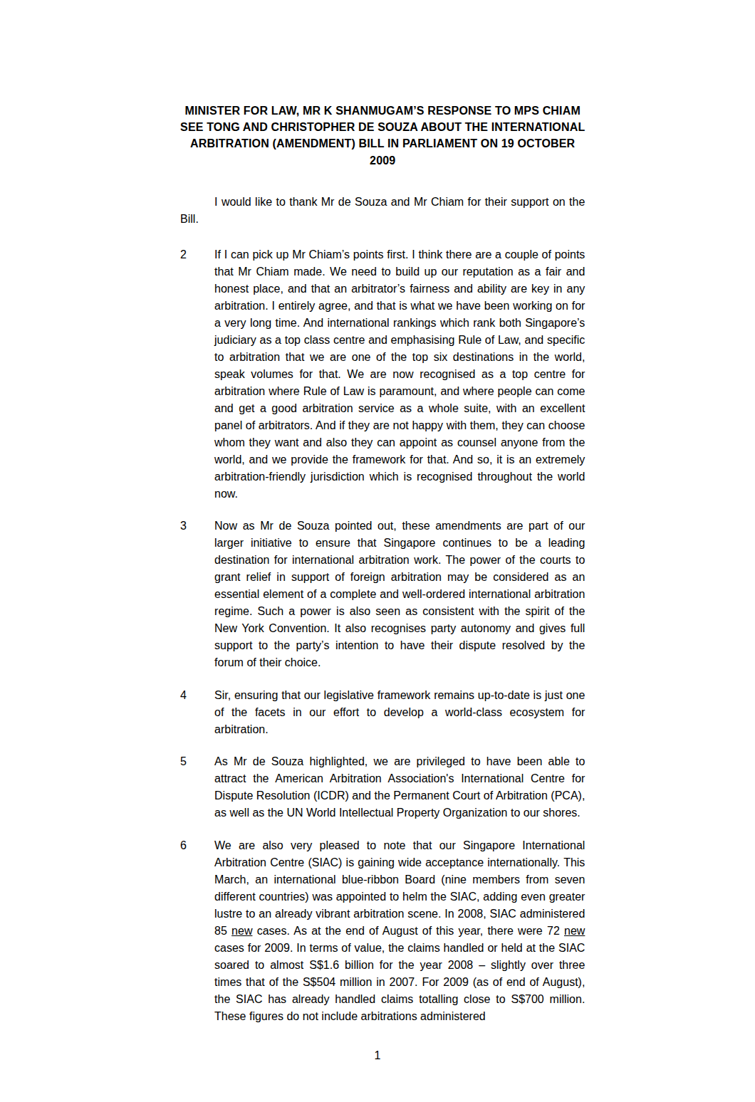Minister for Law, Mr K Shanmugam’s Response to MPs Chiam See Tong and Christopher de Souza about the International Arbitration (Amendment) Bill in Parliament on 19 October 2009
I would like to thank Mr de Souza and Mr Chiam for their support on the Bill.
2 If I can pick up Mr Chiam’s points first. I think there are a couple of points that Mr Chiam made. We need to build up our reputation as a fair and honest place, and that an arbitrator’s fairness and ability are key in any arbitration. I entirely agree, and that is what we have been working on for a very long time. And international rankings which rank both Singapore’s judiciary as a top class centre and emphasising Rule of Law, and specific to arbitration that we are one of the top six destinations in the world, speak volumes for that. We are now recognised as a top centre for arbitration where Rule of Law is paramount, and where people can come and get a good arbitration service as a whole suite, with an excellent panel of arbitrators. And if they are not happy with them, they can choose whom they want and also they can appoint as counsel anyone from the world, and we provide the framework for that. And so, it is an extremely arbitration-friendly jurisdiction which is recognised throughout the world now.
3 Now as Mr de Souza pointed out, these amendments are part of our larger initiative to ensure that Singapore continues to be a leading destination for international arbitration work. The power of the courts to grant relief in support of foreign arbitration may be considered as an essential element of a complete and well-ordered international arbitration regime. Such a power is also seen as consistent with the spirit of the New York Convention. It also recognises party autonomy and gives full support to the party’s intention to have their dispute resolved by the forum of their choice.
4 Sir, ensuring that our legislative framework remains up-to-date is just one of the facets in our effort to develop a world-class ecosystem for arbitration.
5 As Mr de Souza highlighted, we are privileged to have been able to attract the American Arbitration Association's International Centre for Dispute Resolution (ICDR) and the Permanent Court of Arbitration (PCA), as well as the UN World Intellectual Property Organization to our shores.
6 We are also very pleased to note that our Singapore International Arbitration Centre (SIAC) is gaining wide acceptance internationally. This March, an international blue-ribbon Board (nine members from seven different countries) was appointed to helm the SIAC, adding even greater lustre to an already vibrant arbitration scene. In 2008, SIAC administered 85 new cases. As at the end of August of this year, there were 72 new cases for 2009. In terms of value, the claims handled or held at the SIAC soared to almost S$1.6 billion for the year 2008 – slightly over three times that of the S$504 million in 2007. For 2009 (as of end of August), the SIAC has already handled claims totalling close to S$700 million. These figures do not include arbitrations administered
1